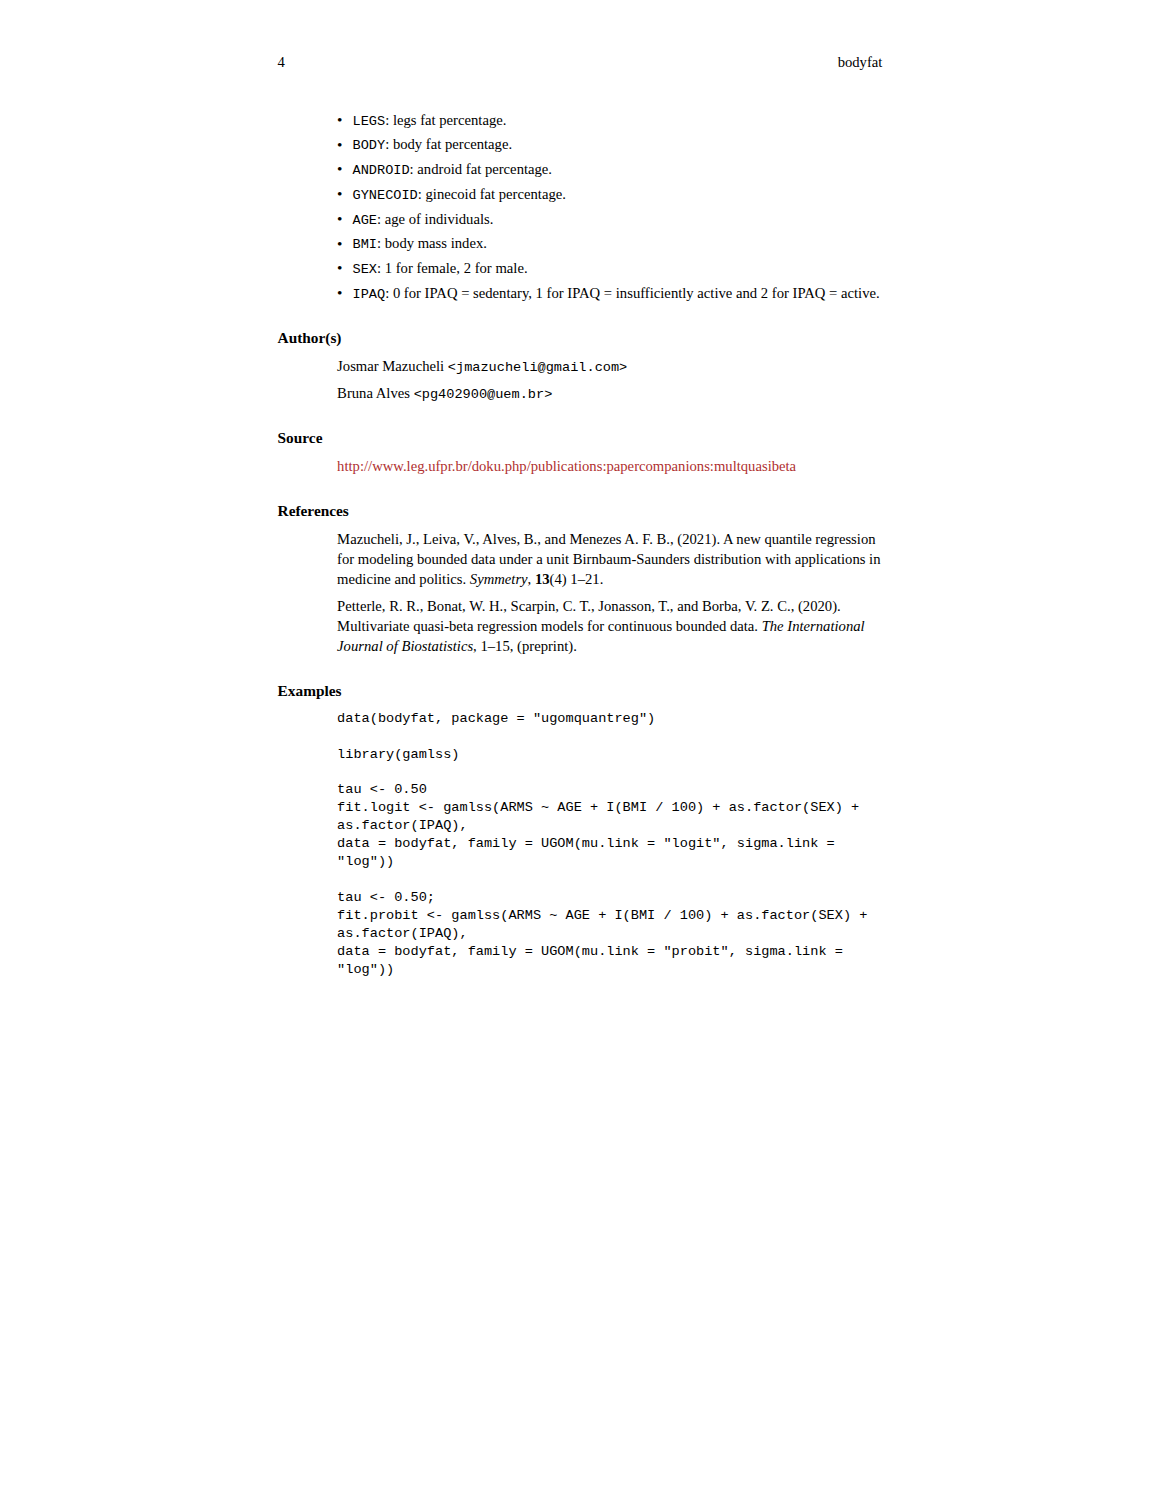4 bodyfat
LEGS: legs fat percentage.
BODY: body fat percentage.
ANDROID: android fat percentage.
GYNECOID: ginecoid fat percentage.
AGE: age of individuals.
BMI: body mass index.
SEX: 1 for female, 2 for male.
IPAQ: 0 for IPAQ = sedentary, 1 for IPAQ = insufficiently active and 2 for IPAQ = active.
Author(s)
Josmar Mazucheli <jmazucheli@gmail.com>
Bruna Alves <pg402900@uem.br>
Source
http://www.leg.ufpr.br/doku.php/publications:papercompanions:multquasibeta
References
Mazucheli, J., Leiva, V., Alves, B., and Menezes A. F. B., (2021). A new quantile regression for modeling bounded data under a unit Birnbaum-Saunders distribution with applications in medicine and politics. Symmetry, 13(4) 1–21.
Petterle, R. R., Bonat, W. H., Scarpin, C. T., Jonasson, T., and Borba, V. Z. C., (2020). Multivariate quasi-beta regression models for continuous bounded data. The International Journal of Biostatistics, 1–15, (preprint).
Examples
data(bodyfat, package = "ugomquantreg")

library(gamlss)

tau <- 0.50
fit.logit <- gamlss(ARMS ~ AGE + I(BMI / 100) + as.factor(SEX) + as.factor(IPAQ),
data = bodyfat, family = UGOM(mu.link = "logit", sigma.link = "log"))

tau <- 0.50;
fit.probit <- gamlss(ARMS ~ AGE + I(BMI / 100) + as.factor(SEX) + as.factor(IPAQ),
data = bodyfat, family = UGOM(mu.link = "probit", sigma.link = "log"))